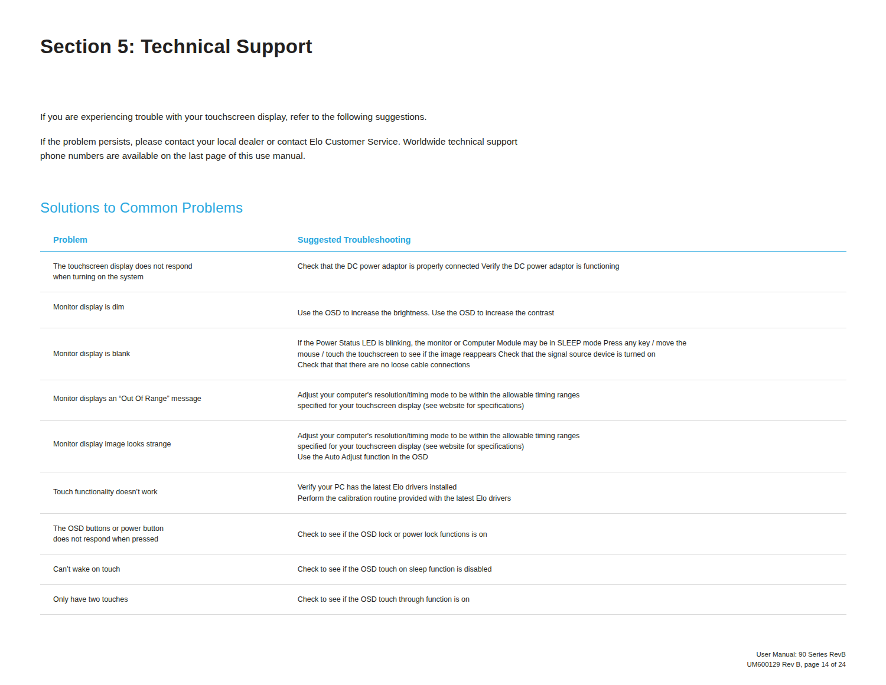Section 5: Technical Support
If you are experiencing trouble with your touchscreen display, refer to the following suggestions.
If the problem persists, please contact your local dealer or contact Elo Customer Service. Worldwide technical support
phone numbers are available on the last page of this use manual.
Solutions to Common Problems
| Problem | Suggested Troubleshooting |
| --- | --- |
| The touchscreen display does not respond when turning on the system | Check that the DC power adaptor is properly connected Verify the DC power adaptor is functioning |
| Monitor display is dim | Use the OSD to increase the brightness. Use the OSD to increase the contrast |
| Monitor display is blank | If the Power Status LED is blinking, the monitor or Computer Module may be in SLEEP mode Press any key / move the mouse / touch the touchscreen to see if the image reappears Check that the signal source device is turned on Check that that there are no loose cable connections |
| Monitor displays an “Out Of Range” message | Adjust your computer's resolution/timing mode to be within the allowable timing ranges specified for your touchscreen display (see website for specifications) |
| Monitor display image looks strange | Adjust your computer's resolution/timing mode to be within the allowable timing ranges specified for your touchscreen display (see website for specifications) Use the Auto Adjust function in the OSD |
| Touch functionality doesn’t work | Verify your PC has the latest Elo drivers installed Perform the calibration routine provided with the latest Elo drivers |
| The OSD buttons or power button does not respond when pressed | Check to see if the OSD lock or power lock functions is on |
| Can’t wake on touch | Check to see if the OSD touch on sleep function is disabled |
| Only have two touches | Check to see if the OSD touch through function is on |
User Manual: 90 Series RevB
UM600129 Rev B, page 14 of 24